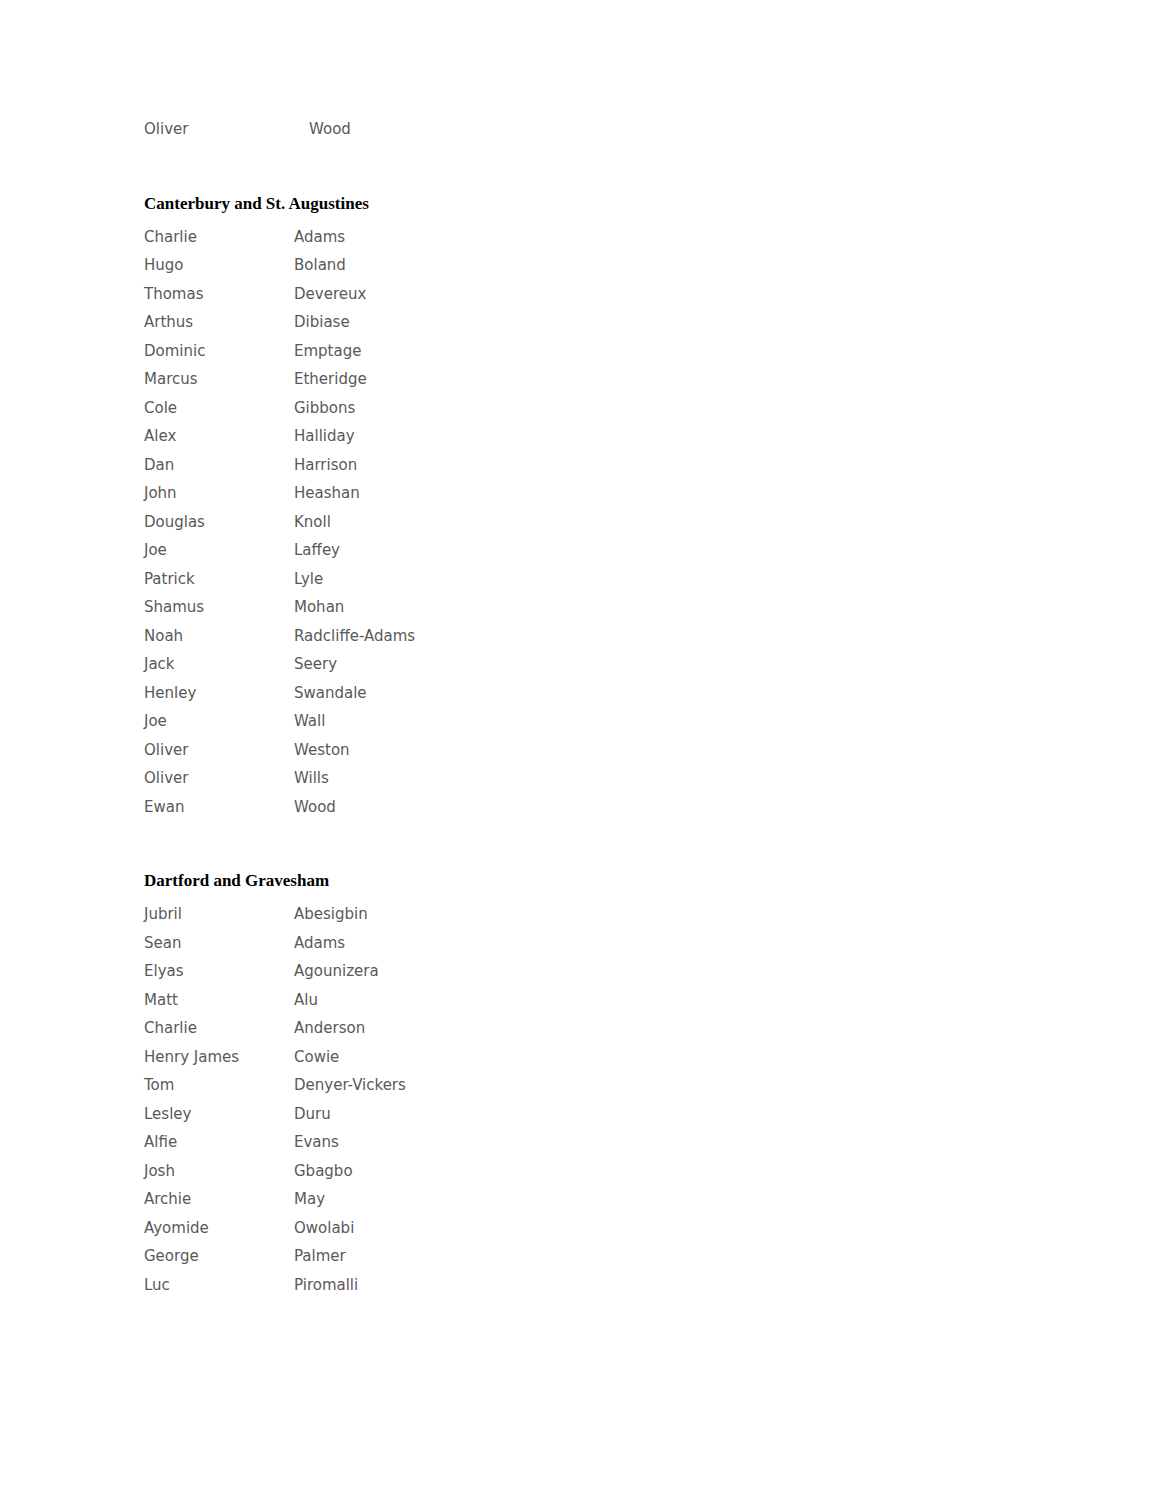| Oliver | Wood |
Canterbury and St. Augustines
| Charlie | Adams |
| Hugo | Boland |
| Thomas | Devereux |
| Arthus | Dibiase |
| Dominic | Emptage |
| Marcus | Etheridge |
| Cole | Gibbons |
| Alex | Halliday |
| Dan | Harrison |
| John | Heashan |
| Douglas | Knoll |
| Joe | Laffey |
| Patrick | Lyle |
| Shamus | Mohan |
| Noah | Radcliffe-Adams |
| Jack | Seery |
| Henley | Swandale |
| Joe | Wall |
| Oliver | Weston |
| Oliver | Wills |
| Ewan | Wood |
Dartford and Gravesham
| Jubril | Abesigbin |
| Sean | Adams |
| Elyas | Agounizera |
| Matt | Alu |
| Charlie | Anderson |
| Henry James | Cowie |
| Tom | Denyer-Vickers |
| Lesley | Duru |
| Alfie | Evans |
| Josh | Gbagbo |
| Archie | May |
| Ayomide | Owolabi |
| George | Palmer |
| Luc | Piromalli |